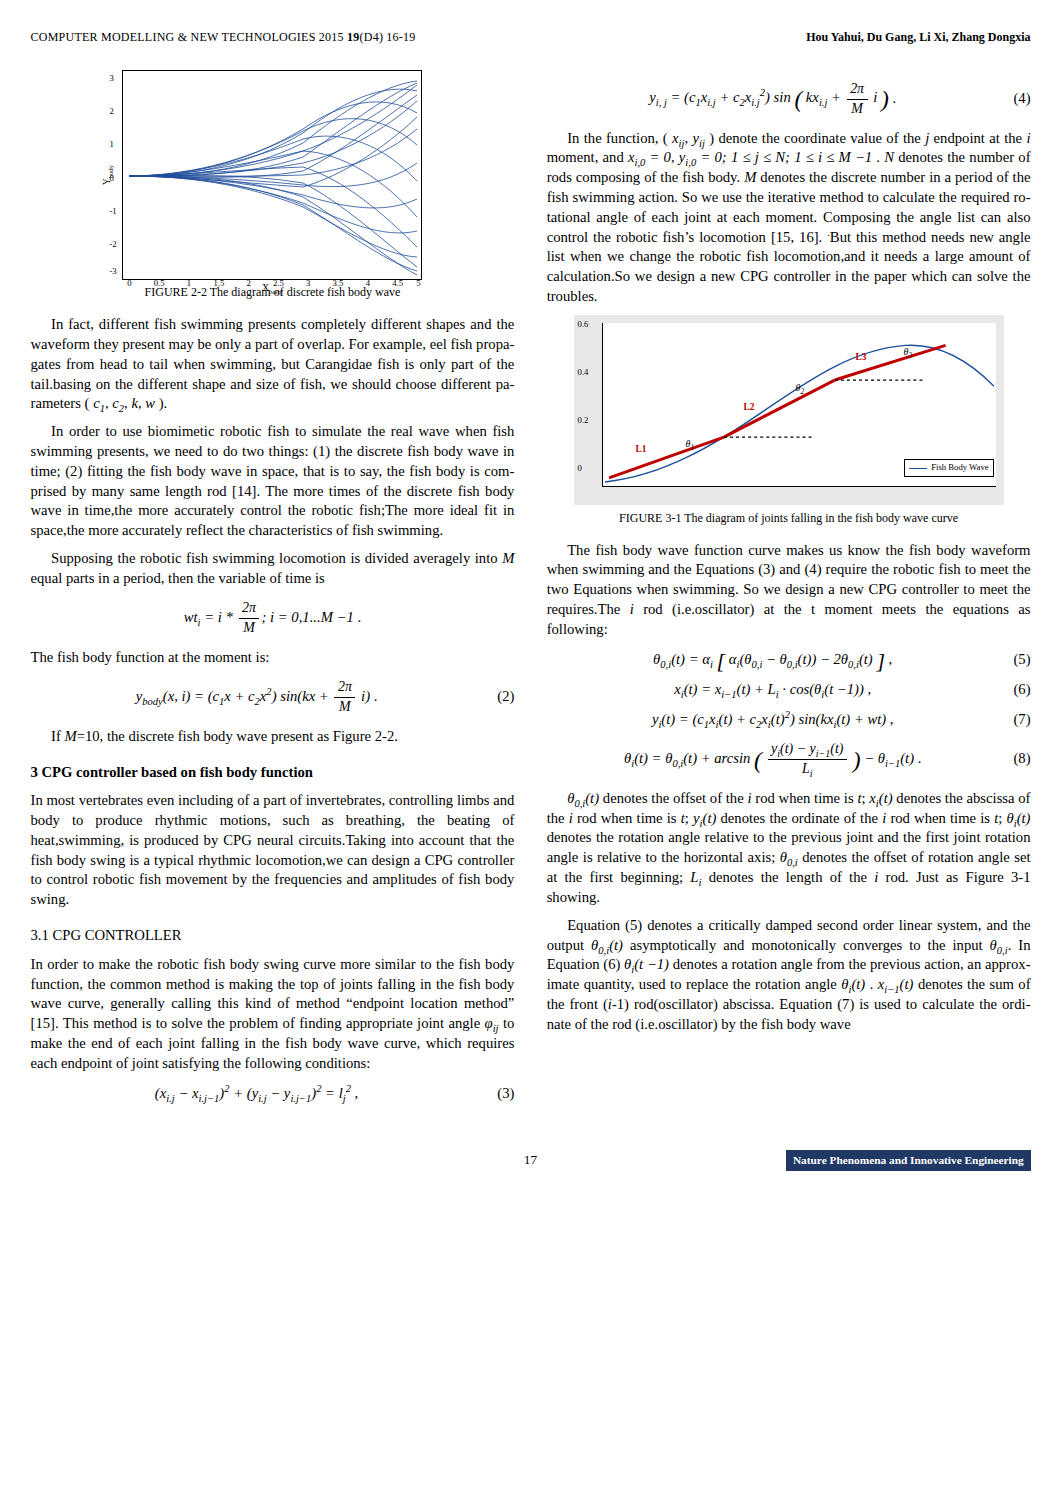COMPUTER MODELLING & NEW TECHNOLOGIES 2015 19(D4) 16-19
Hou Yahui, Du Gang, Li Xi, Zhang Dongxia
Ybody Xbody 3 2 1 0 -1 -2 -3 0 0.5 1 1.5 2 2.5 3 3.5 4 4.5 5
FIGURE 2-2 The diagram of discrete fish body wave
In fact, different fish swimming presents completely different shapes and the waveform they present may be only a part of overlap. For example, eel fish propagates from head to tail when swimming, but Carangidae fish is only part of the tail.basing on the different shape and size of fish, we should choose different parameters ( c1, c2, k, w ).
In order to use biomimetic robotic fish to simulate the real wave when fish swimming presents, we need to do two things: (1) the discrete fish body wave in time; (2) fitting the fish body wave in space, that is to say, the fish body is comprised by many same length rod [14]. The more times of the discrete fish body wave in time,the more accurately control the robotic fish;The more ideal fit in space,the more accurately reflect the characteristics of fish swimming.
Supposing the robotic fish swimming locomotion is divided averagely into M equal parts in a period, then the variable of time is
wti = i * 2π M; i = 0,1...M −1 .
The fish body function at the moment is:
ybody(x, i) = (c1x + c2x2) sin(kx + 2π M i) .
(2)
If M=10, the discrete fish body wave present as Figure 2-2.
3 CPG controller based on fish body function
In most vertebrates even including of a part of invertebrates, controlling limbs and body to produce rhythmic motions, such as breathing, the beating of heat,swimming, is produced by CPG neural circuits.Taking into account that the fish body swing is a typical rhythmic locomotion,we can design a CPG controller to control robotic fish movement by the frequencies and amplitudes of fish body swing.
3.1 CPG CONTROLLER
In order to make the robotic fish body swing curve more similar to the fish body function, the common method is making the top of joints falling in the fish body wave curve, generally calling this kind of method “endpoint location method” [15]. This method is to solve the problem of finding appropriate joint angle φij to make the end of each joint falling in the fish body wave curve, which requires each endpoint of joint satisfying the following conditions:
(xi.j − xi.j−1)2 + (yi.j − yi.j−1)2 = lj2 ,
(3)
yi, j = (c1xi.j + c2xi.j2) sin ( kxi.j + 2π M i ) .
(4)
In the function, ( xij, yij ) denote the coordinate value of the j endpoint at the i moment, and xi,0 = 0, yi,0 = 0; 1 ≤ j ≤ N; 1 ≤ i ≤ M −1 . N denotes the number of rods composing of the fish body. M denotes the discrete number in a period of the fish swimming action. So we use the iterative method to calculate the required rotational angle of each joint at each moment. Composing the angle list can also control the robotic fish’s locomotion [15, 16]. .But this method needs new angle list when we change the robotic fish locomotion,and it needs a large amount of calculation.So we design a new CPG controller in the paper which can solve the troubles.
0.6 0.4 0.2 0
L1 L2 L3 θ1 θ2 θ3
Fish Body Wave
FIGURE 3-1 The diagram of joints falling in the fish body wave curve
The fish body wave function curve makes us know the fish body waveform when swimming and the Equations (3) and (4) require the robotic fish to meet the two Equations when swimming. So we design a new CPG controller to meet the requires.The i rod (i.e.oscillator) at the t moment meets the equations as following:
θ0,i(t) = αi [ αi(θ0,i − θ0,i(t)) − 2θ0,i(t) ] ,
(5)
xi(t) = xi−1(t) + Li · cos(θi(t −1)) ,
(6)
yi(t) = (c1xi(t) + c2xi(t)2) sin(kxi(t) + wt) ,
(7)
θi(t) = θ0,i(t) + arcsin ( yi(t) − yi−1(t) Li ) − θi−1(t) .
(8)
θ0,i(t) denotes the offset of the i rod when time is t; xi(t) denotes the abscissa of the i rod when time is t; yi(t) denotes the ordinate of the i rod when time is t; θi(t) denotes the rotation angle relative to the previous joint and the first joint rotation angle is relative to the horizontal axis; θ0,i denotes the offset of rotation angle set at the first beginning; Li denotes the length of the i rod. Just as Figure 3-1 showing.
Equation (5) denotes a critically damped second order linear system, and the output θ0,i(t) asymptotically and monotonically converges to the input θ0,i. In Equation (6) θi(t −1) denotes a rotation angle from the previous action, an approximate quantity, used to replace the rotation angle θi(t) . xi−1(t) denotes the sum of the front (i-1) rod(oscillator) abscissa. Equation (7) is used to calculate the ordinate of the rod (i.e.oscillator) by the fish body wave
17
Nature Phenomena and Innovative Engineering